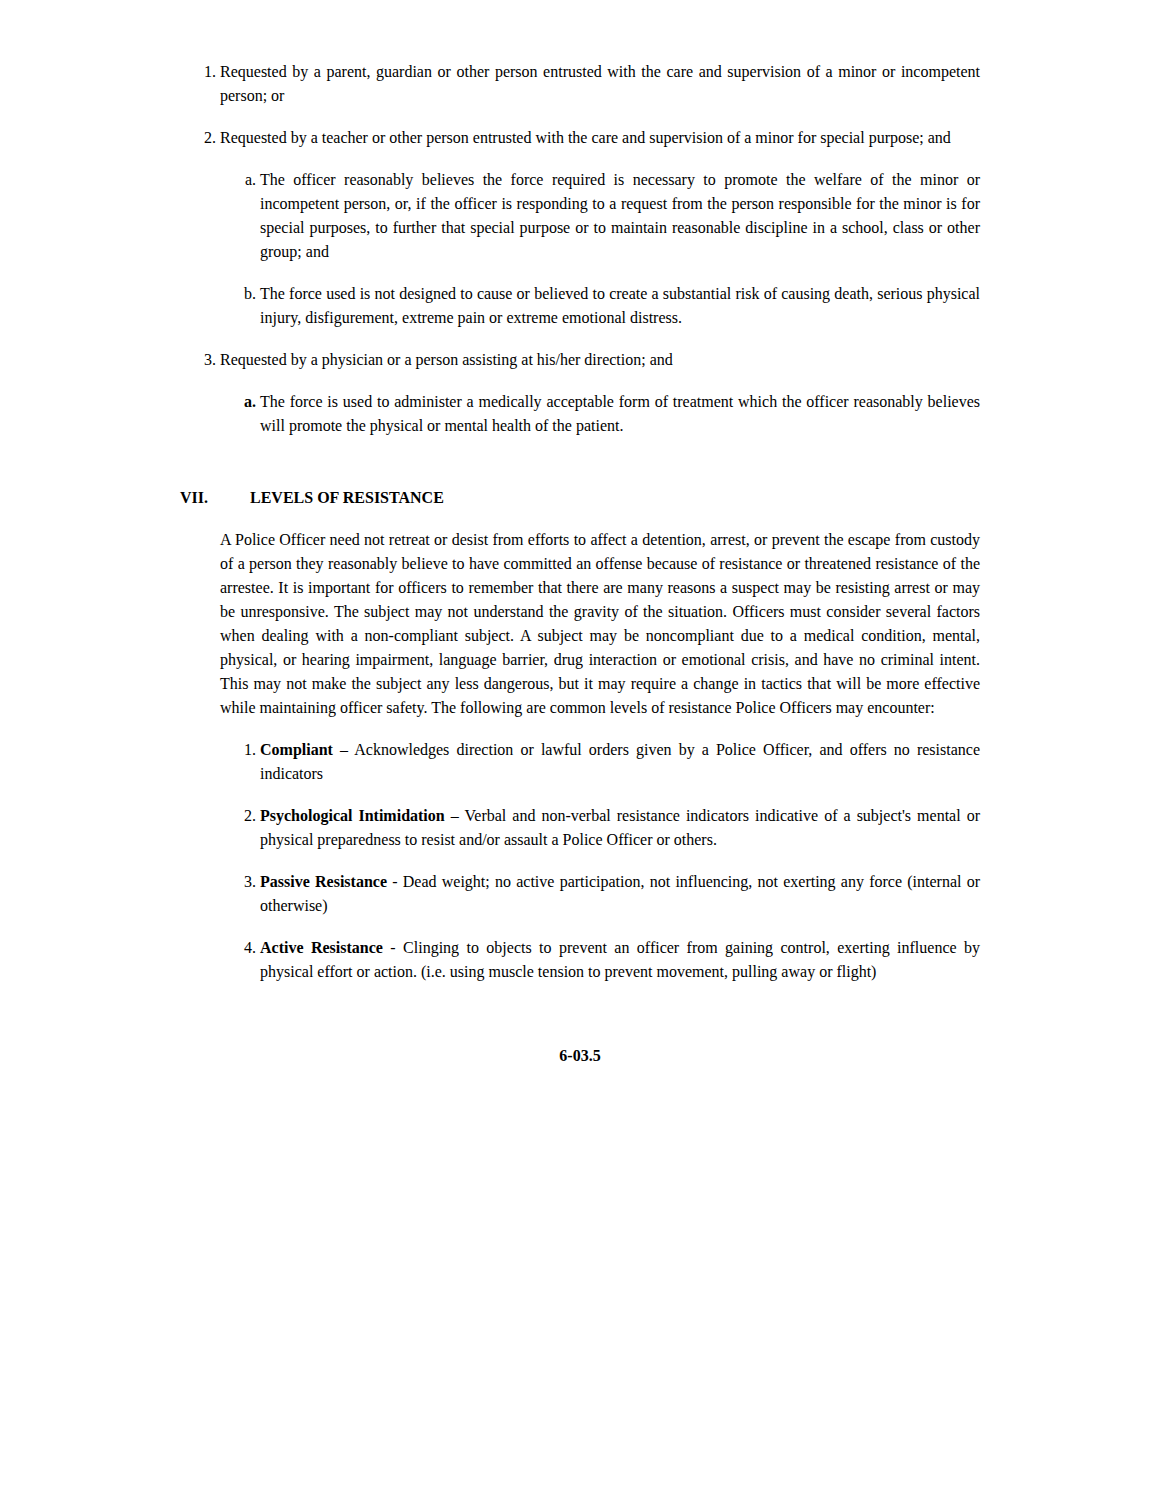Requested by a parent, guardian or other person entrusted with the care and supervision of a minor or incompetent person; or
Requested by a teacher or other person entrusted with the care and supervision of a minor for special purpose; and
The officer reasonably believes the force required is necessary to promote the welfare of the minor or incompetent person, or, if the officer is responding to a request from the person responsible for the minor is for special purposes, to further that special purpose or to maintain reasonable discipline in a school, class or other group; and
The force used is not designed to cause or believed to create a substantial risk of causing death, serious physical injury, disfigurement, extreme pain or extreme emotional distress.
Requested by a physician or a person assisting at his/her direction; and
The force is used to administer a medically acceptable form of treatment which the officer reasonably believes will promote the physical or mental health of the patient.
VII. LEVELS OF RESISTANCE
A Police Officer need not retreat or desist from efforts to affect a detention, arrest, or prevent the escape from custody of a person they reasonably believe to have committed an offense because of resistance or threatened resistance of the arrestee. It is important for officers to remember that there are many reasons a suspect may be resisting arrest or may be unresponsive. The subject may not understand the gravity of the situation. Officers must consider several factors when dealing with a non-compliant subject. A subject may be noncompliant due to a medical condition, mental, physical, or hearing impairment, language barrier, drug interaction or emotional crisis, and have no criminal intent. This may not make the subject any less dangerous, but it may require a change in tactics that will be more effective while maintaining officer safety. The following are common levels of resistance Police Officers may encounter:
Compliant – Acknowledges direction or lawful orders given by a Police Officer, and offers no resistance indicators
Psychological Intimidation – Verbal and non-verbal resistance indicators indicative of a subject's mental or physical preparedness to resist and/or assault a Police Officer or others.
Passive Resistance - Dead weight; no active participation, not influencing, not exerting any force (internal or otherwise)
Active Resistance - Clinging to objects to prevent an officer from gaining control, exerting influence by physical effort or action. (i.e. using muscle tension to prevent movement, pulling away or flight)
6-03.5